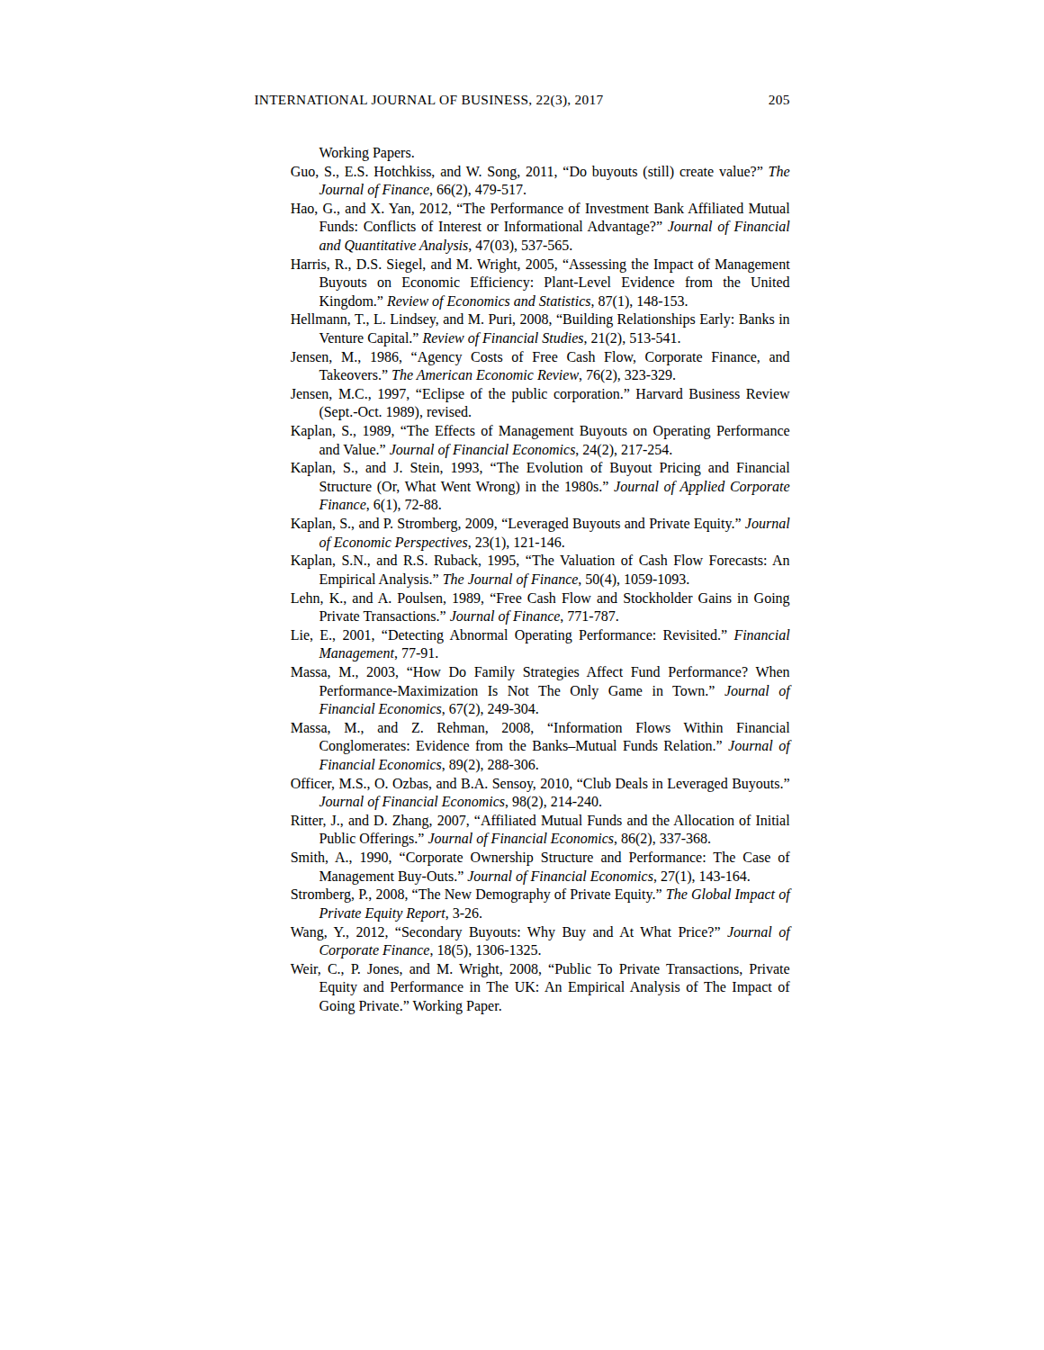International Journal of Business, 22(3), 2017 205
Working Papers.
Guo, S., E.S. Hotchkiss, and W. Song, 2011, “Do buyouts (still) create value?” The Journal of Finance, 66(2), 479-517.
Hao, G., and X. Yan, 2012, “The Performance of Investment Bank Affiliated Mutual Funds: Conflicts of Interest or Informational Advantage?” Journal of Financial and Quantitative Analysis, 47(03), 537-565.
Harris, R., D.S. Siegel, and M. Wright, 2005, “Assessing the Impact of Management Buyouts on Economic Efficiency: Plant-Level Evidence from the United Kingdom.” Review of Economics and Statistics, 87(1), 148-153.
Hellmann, T., L. Lindsey, and M. Puri, 2008, “Building Relationships Early: Banks in Venture Capital.” Review of Financial Studies, 21(2), 513-541.
Jensen, M., 1986, “Agency Costs of Free Cash Flow, Corporate Finance, and Takeovers.” The American Economic Review, 76(2), 323-329.
Jensen, M.C., 1997, “Eclipse of the public corporation.” Harvard Business Review (Sept.-Oct. 1989), revised.
Kaplan, S., 1989, “The Effects of Management Buyouts on Operating Performance and Value.” Journal of Financial Economics, 24(2), 217-254.
Kaplan, S., and J. Stein, 1993, “The Evolution of Buyout Pricing and Financial Structure (Or, What Went Wrong) in the 1980s.” Journal of Applied Corporate Finance, 6(1), 72-88.
Kaplan, S., and P. Stromberg, 2009, “Leveraged Buyouts and Private Equity.” Journal of Economic Perspectives, 23(1), 121-146.
Kaplan, S.N., and R.S. Ruback, 1995, “The Valuation of Cash Flow Forecasts: An Empirical Analysis.” The Journal of Finance, 50(4), 1059-1093.
Lehn, K., and A. Poulsen, 1989, “Free Cash Flow and Stockholder Gains in Going Private Transactions.” Journal of Finance, 771-787.
Lie, E., 2001, “Detecting Abnormal Operating Performance: Revisited.” Financial Management, 77-91.
Massa, M., 2003, “How Do Family Strategies Affect Fund Performance? When Performance-Maximization Is Not The Only Game in Town.” Journal of Financial Economics, 67(2), 249-304.
Massa, M., and Z. Rehman, 2008, “Information Flows Within Financial Conglomerates: Evidence from the Banks–Mutual Funds Relation.” Journal of Financial Economics, 89(2), 288-306.
Officer, M.S., O. Ozbas, and B.A. Sensoy, 2010, “Club Deals in Leveraged Buyouts.” Journal of Financial Economics, 98(2), 214-240.
Ritter, J., and D. Zhang, 2007, “Affiliated Mutual Funds and the Allocation of Initial Public Offerings.” Journal of Financial Economics, 86(2), 337-368.
Smith, A., 1990, “Corporate Ownership Structure and Performance: The Case of Management Buy-Outs.” Journal of Financial Economics, 27(1), 143-164.
Stromberg, P., 2008, “The New Demography of Private Equity.” The Global Impact of Private Equity Report, 3-26.
Wang, Y., 2012, “Secondary Buyouts: Why Buy and At What Price?” Journal of Corporate Finance, 18(5), 1306-1325.
Weir, C., P. Jones, and M. Wright, 2008, “Public To Private Transactions, Private Equity and Performance in The UK: An Empirical Analysis of The Impact of Going Private.” Working Paper.